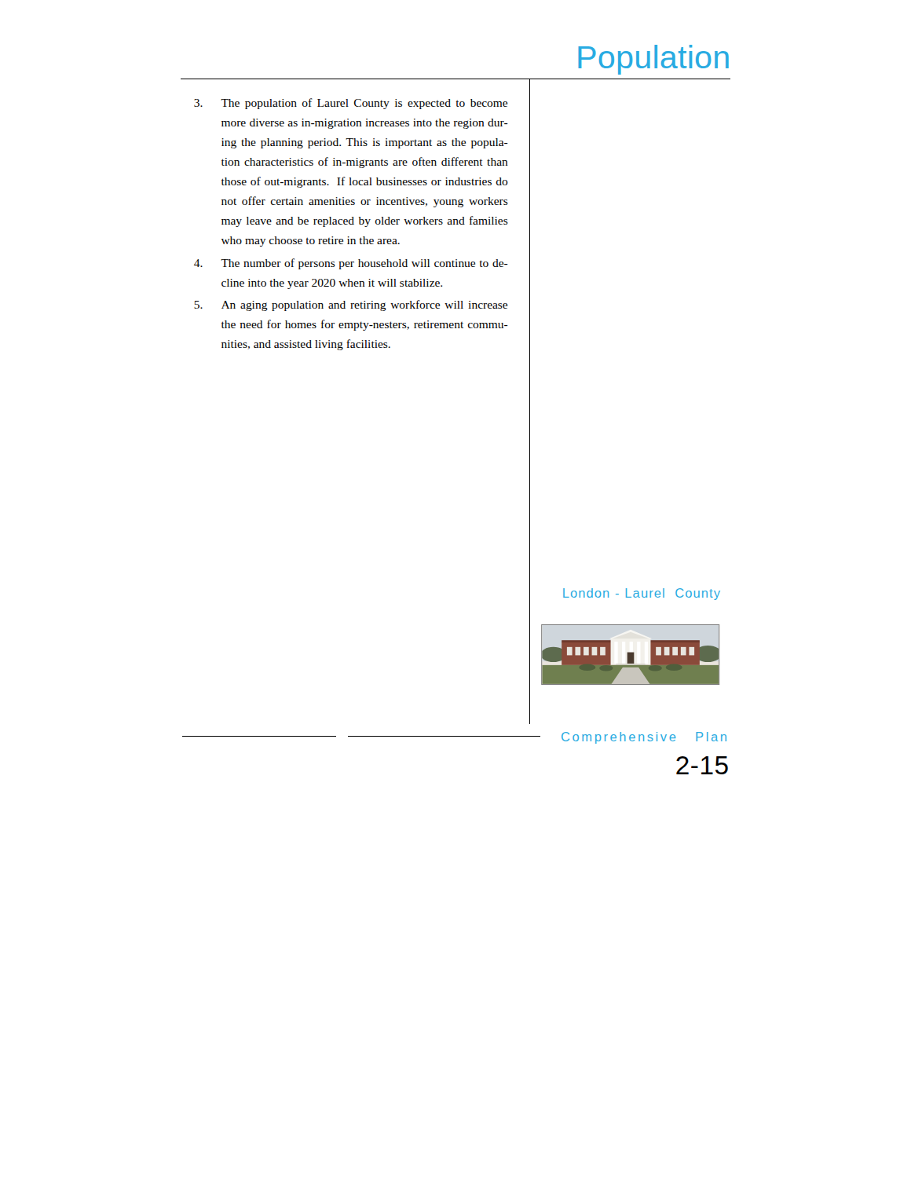Population
3. The population of Laurel County is expected to become more diverse as in-migration increases into the region during the planning period. This is important as the population characteristics of in-migrants are often different than those of out-migrants. If local businesses or industries do not offer certain amenities or incentives, young workers may leave and be replaced by older workers and families who may choose to retire in the area.
4. The number of persons per household will continue to decline into the year 2020 when it will stabilize.
5. An aging population and retiring workforce will increase the need for homes for empty-nesters, retirement communities, and assisted living facilities.
London - Laurel County
Comprehensive Plan
2-15